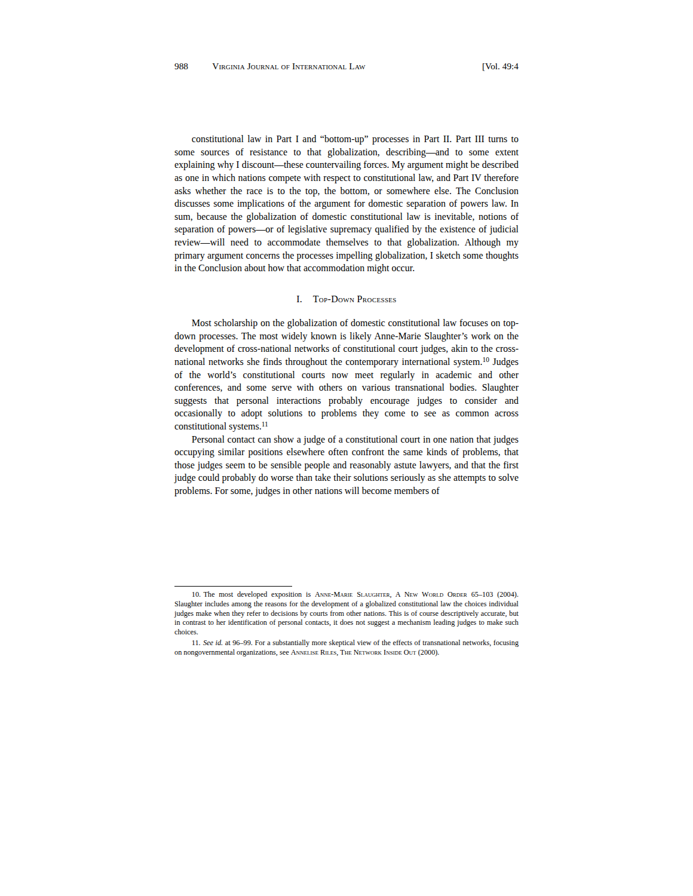988 Virginia Journal of International Law [Vol. 49:4
constitutional law in Part I and “bottom-up” processes in Part II. Part III turns to some sources of resistance to that globalization, describing—and to some extent explaining why I discount—these countervailing forces. My argument might be described as one in which nations compete with respect to constitutional law, and Part IV therefore asks whether the race is to the top, the bottom, or somewhere else. The Conclusion discusses some implications of the argument for domestic separation of powers law. In sum, because the globalization of domestic constitutional law is inevitable, notions of separation of powers—or of legislative supremacy qualified by the existence of judicial review—will need to accommodate themselves to that globalization. Although my primary argument concerns the processes impelling globalization, I sketch some thoughts in the Conclusion about how that accommodation might occur.
I. Top-Down Processes
Most scholarship on the globalization of domestic constitutional law focuses on top-down processes. The most widely known is likely Anne-Marie Slaughter’s work on the development of cross-national networks of constitutional court judges, akin to the cross-national networks she finds throughout the contemporary international system.10 Judges of the world’s constitutional courts now meet regularly in academic and other conferences, and some serve with others on various transnational bodies. Slaughter suggests that personal interactions probably encourage judges to consider and occasionally to adopt solutions to problems they come to see as common across constitutional systems.11
Personal contact can show a judge of a constitutional court in one nation that judges occupying similar positions elsewhere often confront the same kinds of problems, that those judges seem to be sensible people and reasonably astute lawyers, and that the first judge could probably do worse than take their solutions seriously as she attempts to solve problems. For some, judges in other nations will become members of
10. The most developed exposition is Anne-Marie Slaughter, A New World Order 65–103 (2004). Slaughter includes among the reasons for the development of a globalized constitutional law the choices individual judges make when they refer to decisions by courts from other nations. This is of course descriptively accurate, but in contrast to her identification of personal contacts, it does not suggest a mechanism leading judges to make such choices.
11. See id. at 96–99. For a substantially more skeptical view of the effects of transnational networks, focusing on nongovernmental organizations, see Annelise Riles, The Network Inside Out (2000).